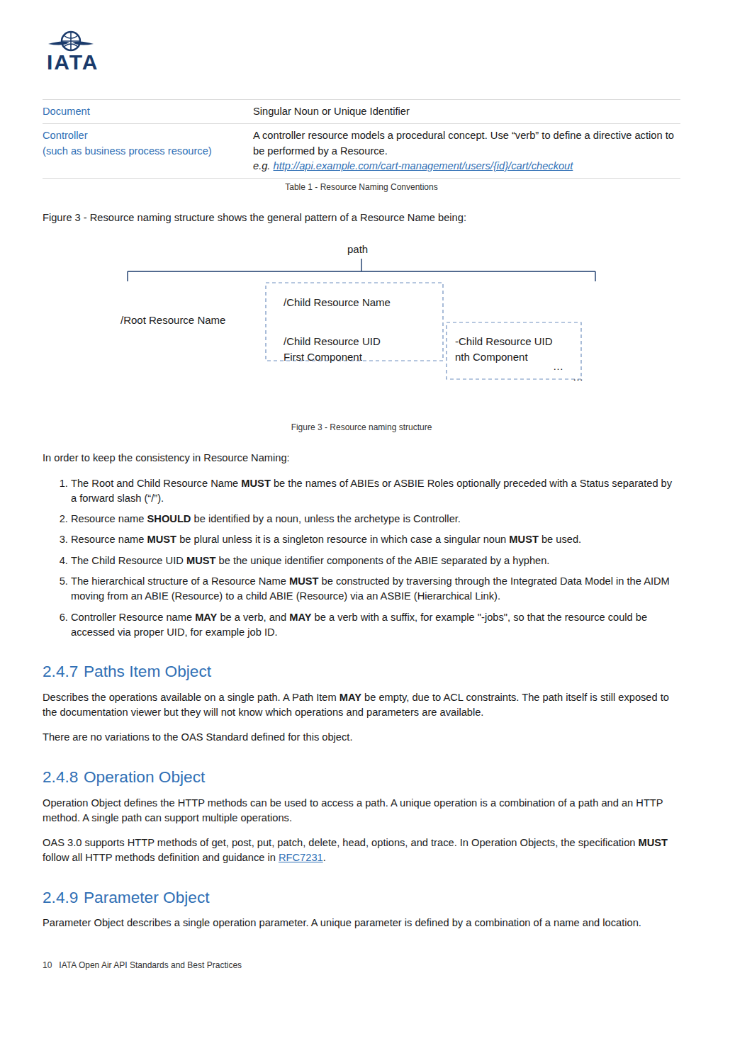IATA
| Document | Singular Noun or Unique Identifier |
| Controller (such as business process resource) | A controller resource models a procedural concept. Use “verb” to define a directive action to be performed by a Resource. e.g. http://api.example.com/cart-management/users/{id}/cart/checkout |
Table 1 - Resource Naming Conventions
Figure 3 - Resource naming structure shows the general pattern of a Resource Name being:
path /Root Resource Name /Child Resource Name /Child Resource UID First Component -Child Resource UID nth Component … …
Figure 3 - Resource naming structure
In order to keep the consistency in Resource Naming:
The Root and Child Resource Name MUST be the names of ABIEs or ASBIE Roles optionally preceded with a Status separated by a forward slash (“/”).
Resource name SHOULD be identified by a noun, unless the archetype is Controller.
Resource name MUST be plural unless it is a singleton resource in which case a singular noun MUST be used.
The Child Resource UID MUST be the unique identifier components of the ABIE separated by a hyphen.
The hierarchical structure of a Resource Name MUST be constructed by traversing through the Integrated Data Model in the AIDM moving from an ABIE (Resource) to a child ABIE (Resource) via an ASBIE (Hierarchical Link).
Controller Resource name MAY be a verb, and MAY be a verb with a suffix, for example "-jobs", so that the resource could be accessed via proper UID, for example job ID.
2.4.7 Paths Item Object
Describes the operations available on a single path. A Path Item MAY be empty, due to ACL constraints. The path itself is still exposed to the documentation viewer but they will not know which operations and parameters are available.
There are no variations to the OAS Standard defined for this object.
2.4.8 Operation Object
Operation Object defines the HTTP methods can be used to access a path. A unique operation is a combination of a path and an HTTP method. A single path can support multiple operations.
OAS 3.0 supports HTTP methods of get, post, put, patch, delete, head, options, and trace. In Operation Objects, the specification MUST follow all HTTP methods definition and guidance in RFC7231.
2.4.9 Parameter Object
Parameter Object describes a single operation parameter. A unique parameter is defined by a combination of a name and location.
10 IATA Open Air API Standards and Best Practices